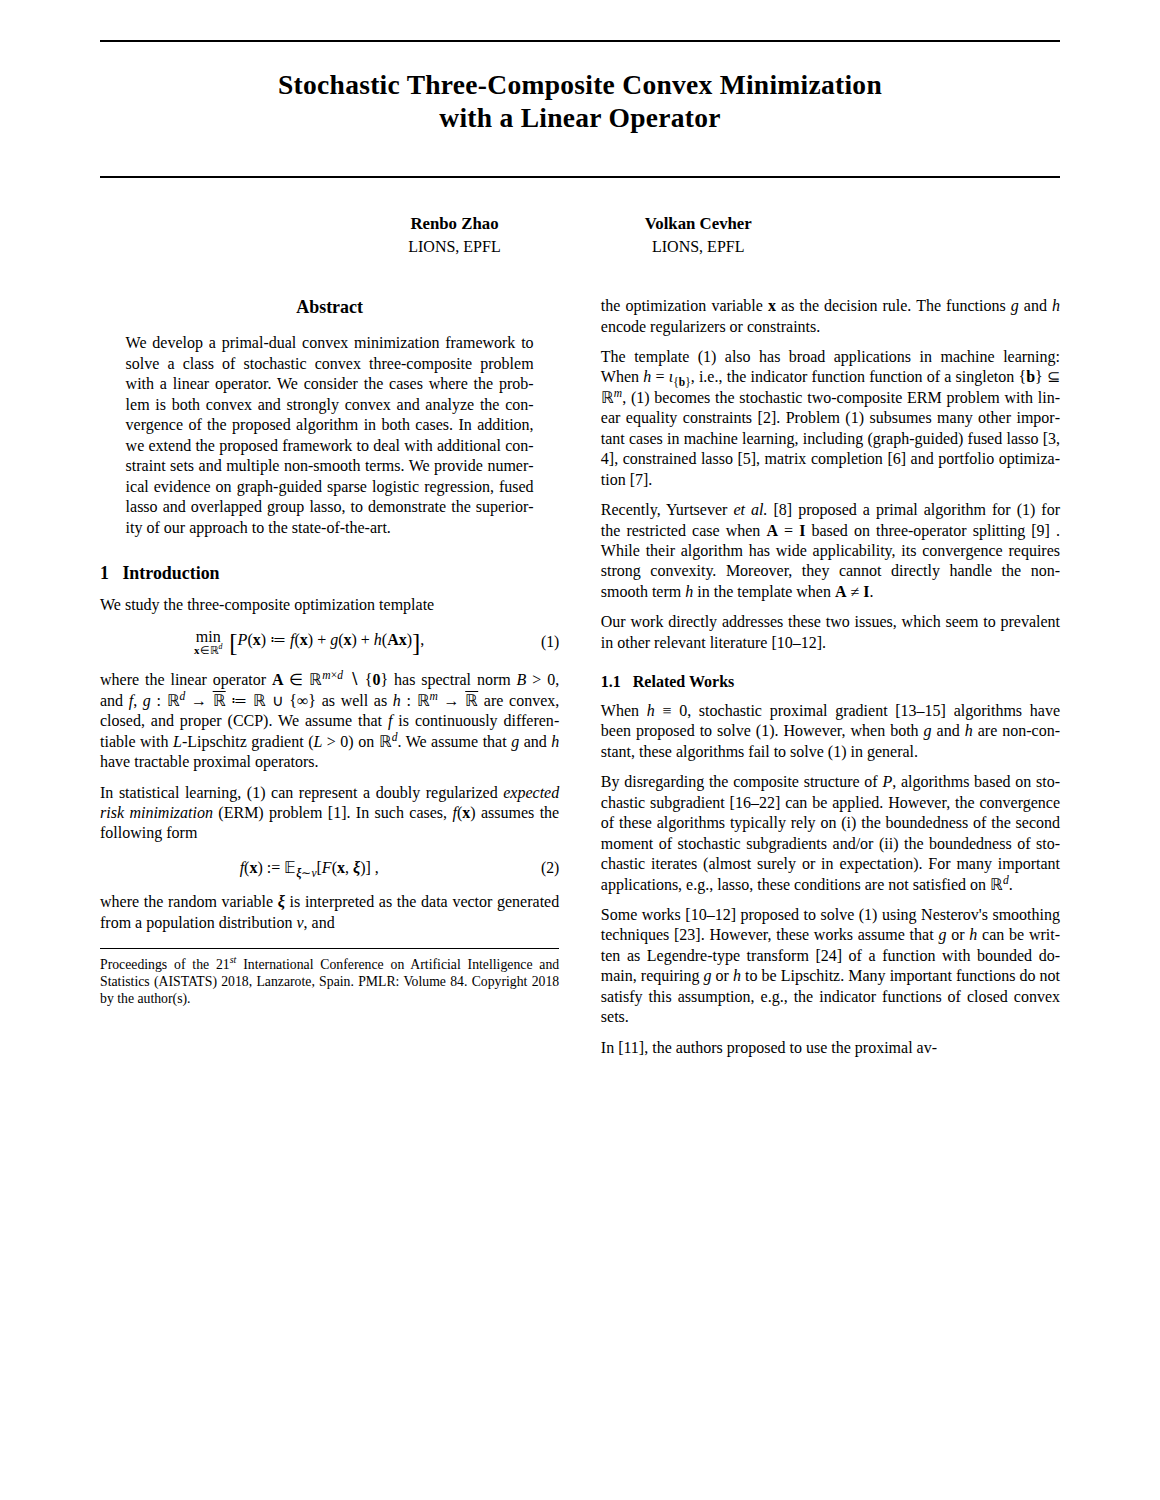Stochastic Three-Composite Convex Minimization
with a Linear Operator
Renbo Zhao
LIONS, EPFL
Volkan Cevher
LIONS, EPFL
Abstract
We develop a primal-dual convex minimization framework to solve a class of stochastic convex three-composite problem with a linear operator. We consider the cases where the problem is both convex and strongly convex and analyze the convergence of the proposed algorithm in both cases. In addition, we extend the proposed framework to deal with additional constraint sets and multiple non-smooth terms. We provide numerical evidence on graph-guided sparse logistic regression, fused lasso and overlapped group lasso, to demonstrate the superiority of our approach to the state-of-the-art.
1 Introduction
We study the three-composite optimization template
min x∈ℝd [P(x) ≔ f(x) + g(x) + h(Ax)],
(1)
where the linear operator A ∈ ℝm×d ∖ {0} has spectral norm B > 0, and f, g : ℝd → ℝ ≔ ℝ ∪ {∞} as well as h : ℝm → ℝ are convex, closed, and proper (CCP). We assume that f is continuously differentiable with L-Lipschitz gradient (L > 0) on ℝd. We assume that g and h have tractable proximal operators.
In statistical learning, (1) can represent a doubly regularized expected risk minimization (ERM) problem [1]. In such cases, f(x) assumes the following form
f(x) := 𝔼ξ∼ν[F(x, ξ)] ,
(2)
where the random variable ξ is interpreted as the data vector generated from a population distribution ν, and
Proceedings of the 21st International Conference on Artificial Intelligence and Statistics (AISTATS) 2018, Lanzarote, Spain. PMLR: Volume 84. Copyright 2018 by the author(s).
the optimization variable x as the decision rule. The functions g and h encode regularizers or constraints.
The template (1) also has broad applications in machine learning: When h = ι{b}, i.e., the indicator function function of a singleton {b} ⊆ ℝm, (1) becomes the stochastic two-composite ERM problem with linear equality constraints [2]. Problem (1) subsumes many other important cases in machine learning, including (graph-guided) fused lasso [3, 4], constrained lasso [5], matrix completion [6] and portfolio optimization [7].
Recently, Yurtsever et al. [8] proposed a primal algorithm for (1) for the restricted case when A = I based on three-operator splitting [9] . While their algorithm has wide applicability, its convergence requires strong convexity. Moreover, they cannot directly handle the non-smooth term h in the template when A ≠ I.
Our work directly addresses these two issues, which seem to prevalent in other relevant literature [10–12].
1.1 Related Works
When h ≡ 0, stochastic proximal gradient [13–15] algorithms have been proposed to solve (1). However, when both g and h are non-constant, these algorithms fail to solve (1) in general.
By disregarding the composite structure of P, algorithms based on stochastic subgradient [16–22] can be applied. However, the convergence of these algorithms typically rely on (i) the boundedness of the second moment of stochastic subgradients and/or (ii) the boundedness of stochastic iterates (almost surely or in expectation). For many important applications, e.g., lasso, these conditions are not satisfied on ℝd.
Some works [10–12] proposed to solve (1) using Nesterov's smoothing techniques [23]. However, these works assume that g or h can be written as Legendre-type transform [24] of a function with bounded domain, requiring g or h to be Lipschitz. Many important functions do not satisfy this assumption, e.g., the indicator functions of closed convex sets.
In [11], the authors proposed to use the proximal av-